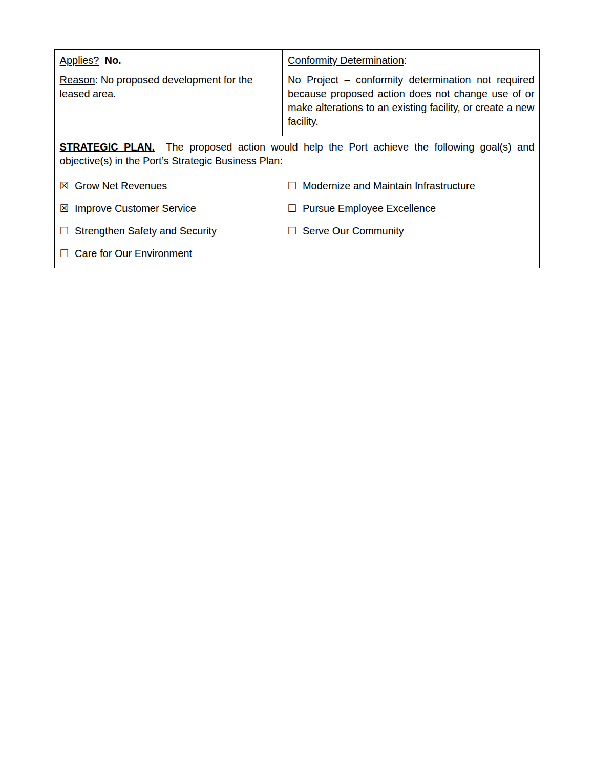| Applies? No. Reason : No proposed development for the leased area. | Conformity Determination : No Project – conformity determination not required because proposed action does not change use of or make alterations to an existing facility, or create a new facility. |
| STRATEGIC PLAN. The proposed action would help the Port achieve the following goal(s) and objective(s) in the Port’s Strategic Business Plan: / ☒ Grow Net Revenues / ☐ Modernize and Maintain Infrastructure / / ☒ Improve Customer Service / ☐ Pursue Employee Excellence / / ☐ Strengthen Safety and Security / ☐ Serve Our Community / / ☐ Care for Our Environment / / |